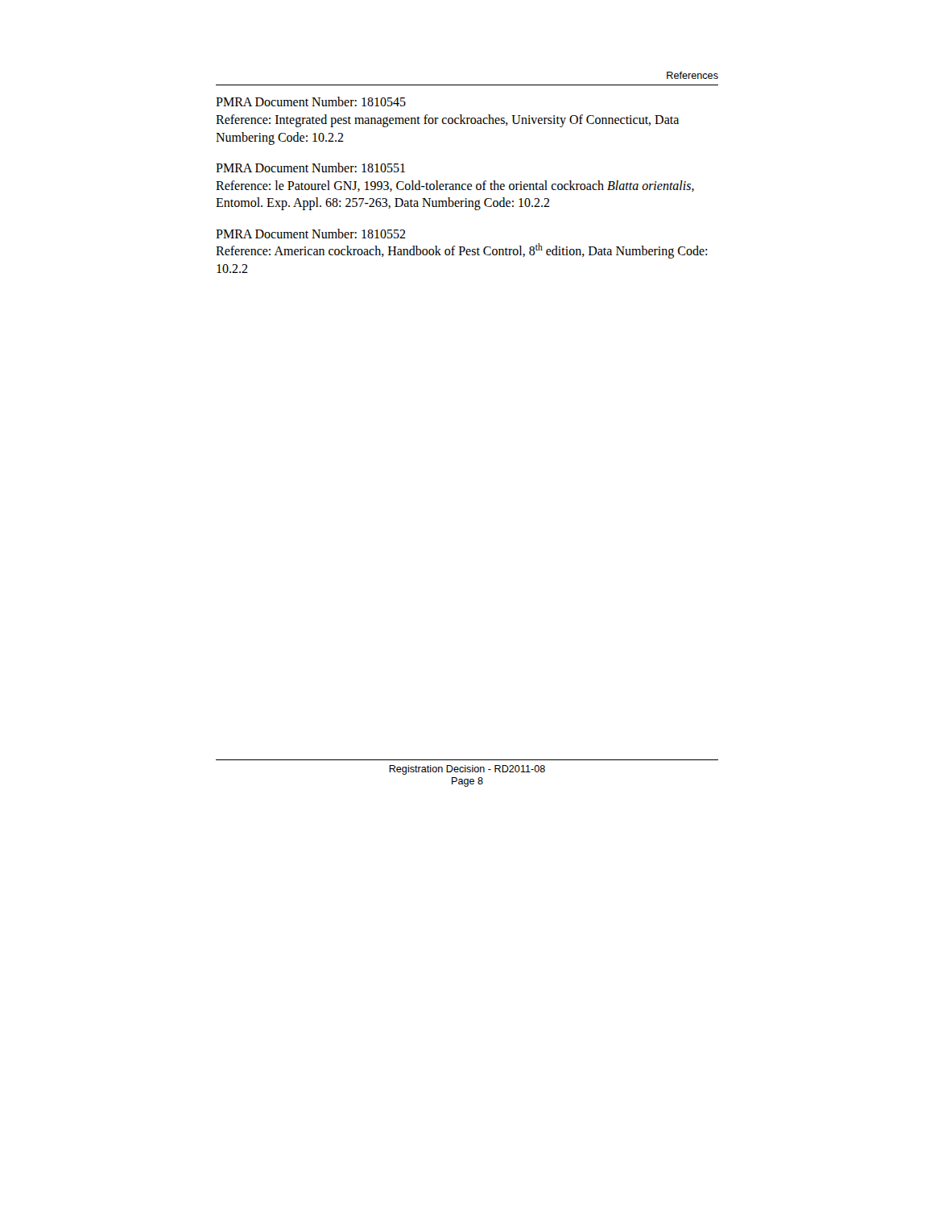References
PMRA Document Number: 1810545
Reference: Integrated pest management for cockroaches, University Of Connecticut, Data Numbering Code: 10.2.2
PMRA Document Number: 1810551
Reference: le Patourel GNJ, 1993, Cold-tolerance of the oriental cockroach Blatta orientalis, Entomol. Exp. Appl. 68: 257-263, Data Numbering Code: 10.2.2
PMRA Document Number: 1810552
Reference: American cockroach, Handbook of Pest Control, 8th edition, Data Numbering Code: 10.2.2
Registration Decision - RD2011-08
Page 8